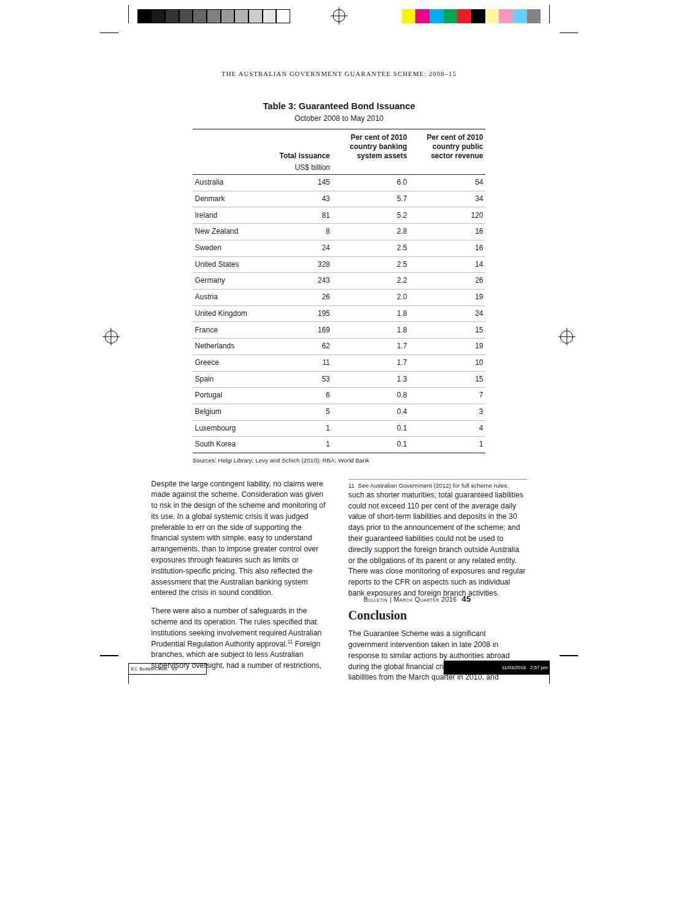The Australian Government Guarantee Scheme: 2008–15
Table 3: Guaranteed Bond Issuance
October 2008 to May 2010
| | Total issuance | Per cent of 2010 country banking system assets | Per cent of 2010 country public sector revenue |
| --- | --- | --- | --- |
| | US$ billion | | |
| Australia | 145 | 6.0 | 54 |
| Denmark | 43 | 5.7 | 34 |
| Ireland | 81 | 5.2 | 120 |
| New Zealand | 8 | 2.8 | 16 |
| Sweden | 24 | 2.5 | 16 |
| United States | 328 | 2.5 | 14 |
| Germany | 243 | 2.2 | 26 |
| Austria | 26 | 2.0 | 19 |
| United Kingdom | 195 | 1.8 | 24 |
| France | 169 | 1.8 | 15 |
| Netherlands | 62 | 1.7 | 19 |
| Greece | 11 | 1.7 | 10 |
| Spain | 53 | 1.3 | 15 |
| Portugal | 6 | 0.8 | 7 |
| Belgium | 5 | 0.4 | 3 |
| Luxembourg | 1 | 0.1 | 4 |
| South Korea | 1 | 0.1 | 1 |
Sources: Helgi Library; Levy and Schich (2010); RBA; World Bank
Despite the large contingent liability, no claims were made against the scheme. Consideration was given to risk in the design of the scheme and monitoring of its use. In a global systemic crisis it was judged preferable to err on the side of supporting the financial system with simple, easy to understand arrangements, than to impose greater control over exposures through features such as limits or institution-specific pricing. This also reflected the assessment that the Australian banking system entered the crisis in sound condition.
There were also a number of safeguards in the scheme and its operation. The rules specified that institutions seeking involvement required Australian Prudential Regulation Authority approval.11 Foreign branches, which are subject to less Australian supervisory oversight, had a number of restrictions,
11 See Australian Government (2012) for full scheme rules.
such as shorter maturities; total guaranteed liabilities could not exceed 110 per cent of the average daily value of short-term liabilities and deposits in the 30 days prior to the announcement of the scheme; and their guaranteed liabilities could not be used to directly support the foreign branch outside Australia or the obligations of its parent or any related entity. There was close monitoring of exposures and regular reports to the CFR on aspects such as individual bank exposures and foreign branch activities.
Conclusion
The Guarantee Scheme was a significant government intervention taken in late 2008 in response to similar actions by authorities abroad during the global financial crisis. It was closed to new liabilities from the March quarter in 2010, and
Bulletin | March Quarter 201645
EC Bulletin.indb 45
11/03/2016 2:57 pm